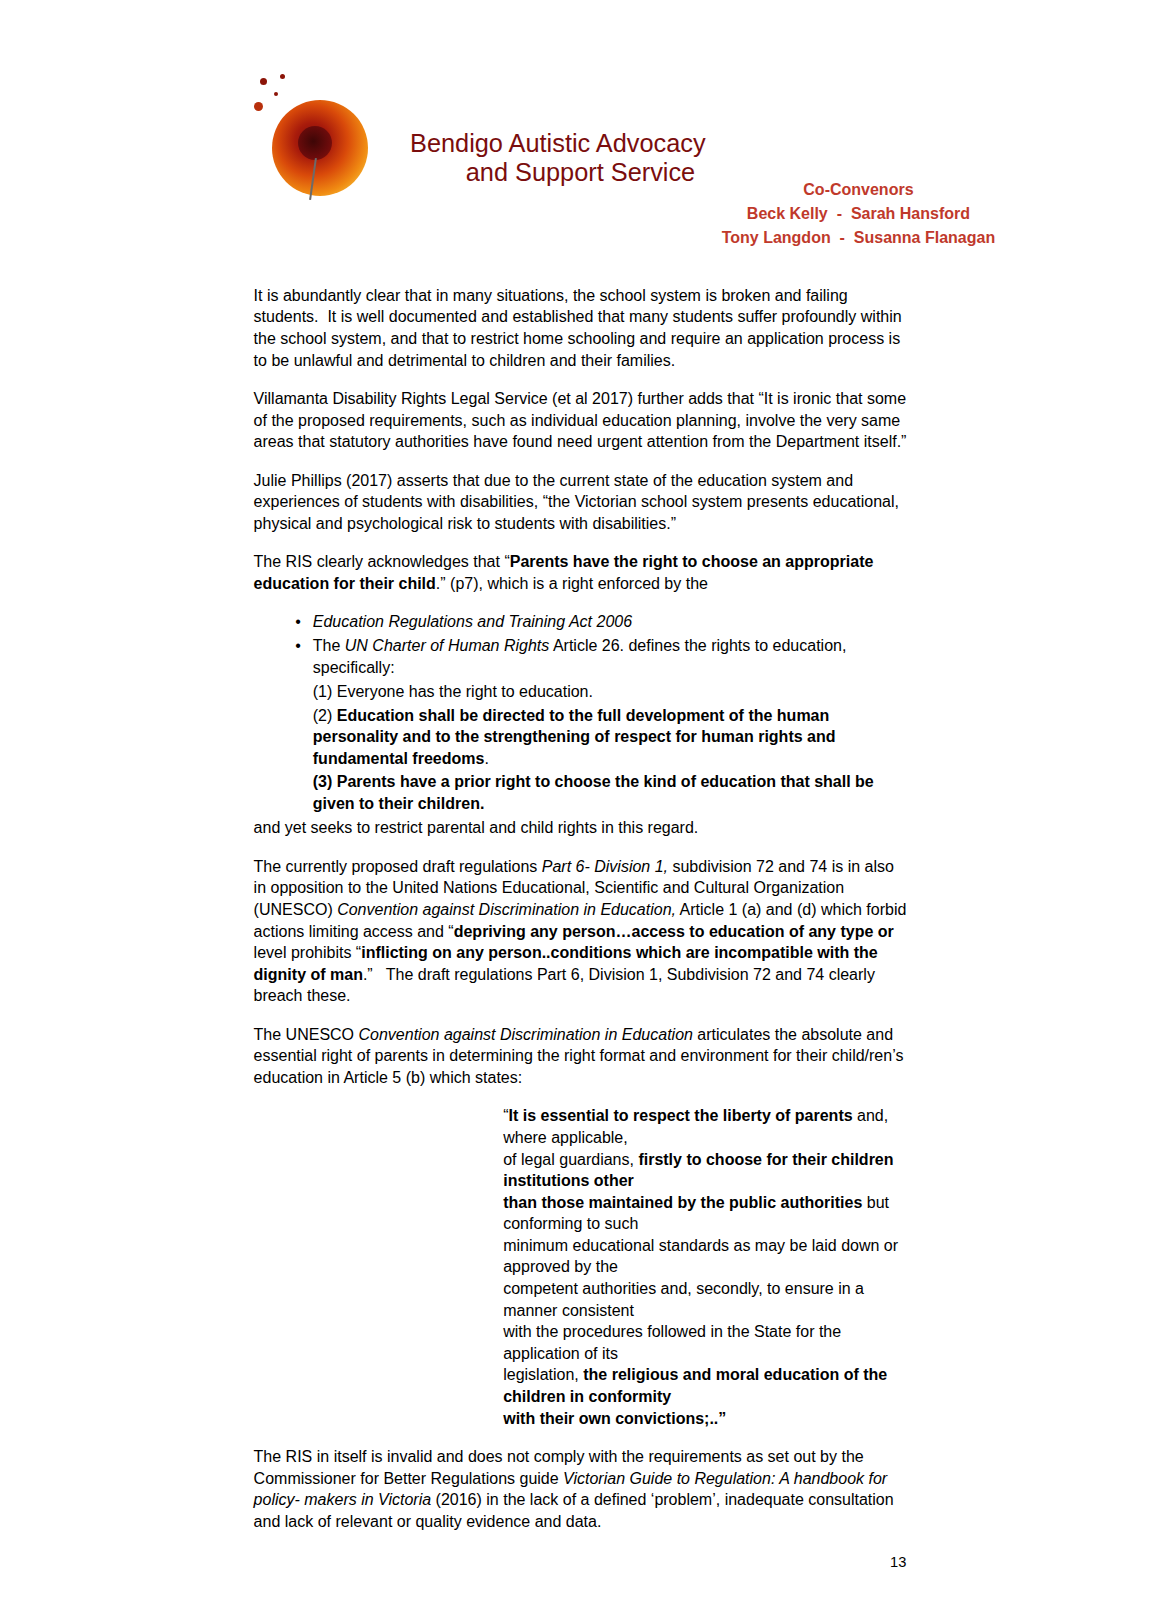Bendigo Autistic Advocacy and Support Service
Co-Convenors
Beck Kelly - Sarah Hansford
Tony Langdon - Susanna Flanagan
It is abundantly clear that in many situations, the school system is broken and failing students. It is well documented and established that many students suffer profoundly within the school system, and that to restrict home schooling and require an application process is to be unlawful and detrimental to children and their families.
Villamanta Disability Rights Legal Service (et al 2017) further adds that “It is ironic that some of the proposed requirements, such as individual education planning, involve the very same areas that statutory authorities have found need urgent attention from the Department itself.”
Julie Phillips (2017) asserts that due to the current state of the education system and experiences of students with disabilities, “the Victorian school system presents educational, physical and psychological risk to students with disabilities.”
The RIS clearly acknowledges that “Parents have the right to choose an appropriate education for their child.” (p7), which is a right enforced by the
Education Regulations and Training Act 2006
The UN Charter of Human Rights Article 26. defines the rights to education, specifically:
(1) Everyone has the right to education.
(2) Education shall be directed to the full development of the human personality and to the strengthening of respect for human rights and fundamental freedoms.
(3) Parents have a prior right to choose the kind of education that shall be given to their children.
and yet seeks to restrict parental and child rights in this regard.
The currently proposed draft regulations Part 6- Division 1, subdivision 72 and 74 is in also in opposition to the United Nations Educational, Scientific and Cultural Organization (UNESCO) Convention against Discrimination in Education, Article 1 (a) and (d) which forbid actions limiting access and “depriving any person…access to education of any type or level prohibits “inflicting on any person..conditions which are incompatible with the dignity of man.” The draft regulations Part 6, Division 1, Subdivision 72 and 74 clearly breach these.
The UNESCO Convention against Discrimination in Education articulates the absolute and essential right of parents in determining the right format and environment for their child/ren’s education in Article 5 (b) which states:
“It is essential to respect the liberty of parents and, where applicable,
of legal guardians, firstly to choose for their children institutions other
than those maintained by the public authorities but conforming to such
minimum educational standards as may be laid down or approved by the
competent authorities and, secondly, to ensure in a manner consistent
with the procedures followed in the State for the application of its
legislation, the religious and moral education of the children in conformity
with their own convictions;..”
The RIS in itself is invalid and does not comply with the requirements as set out by the Commissioner for Better Regulations guide Victorian Guide to Regulation: A handbook for policy- makers in Victoria (2016) in the lack of a defined ‘problem’, inadequate consultation and lack of relevant or quality evidence and data.
13